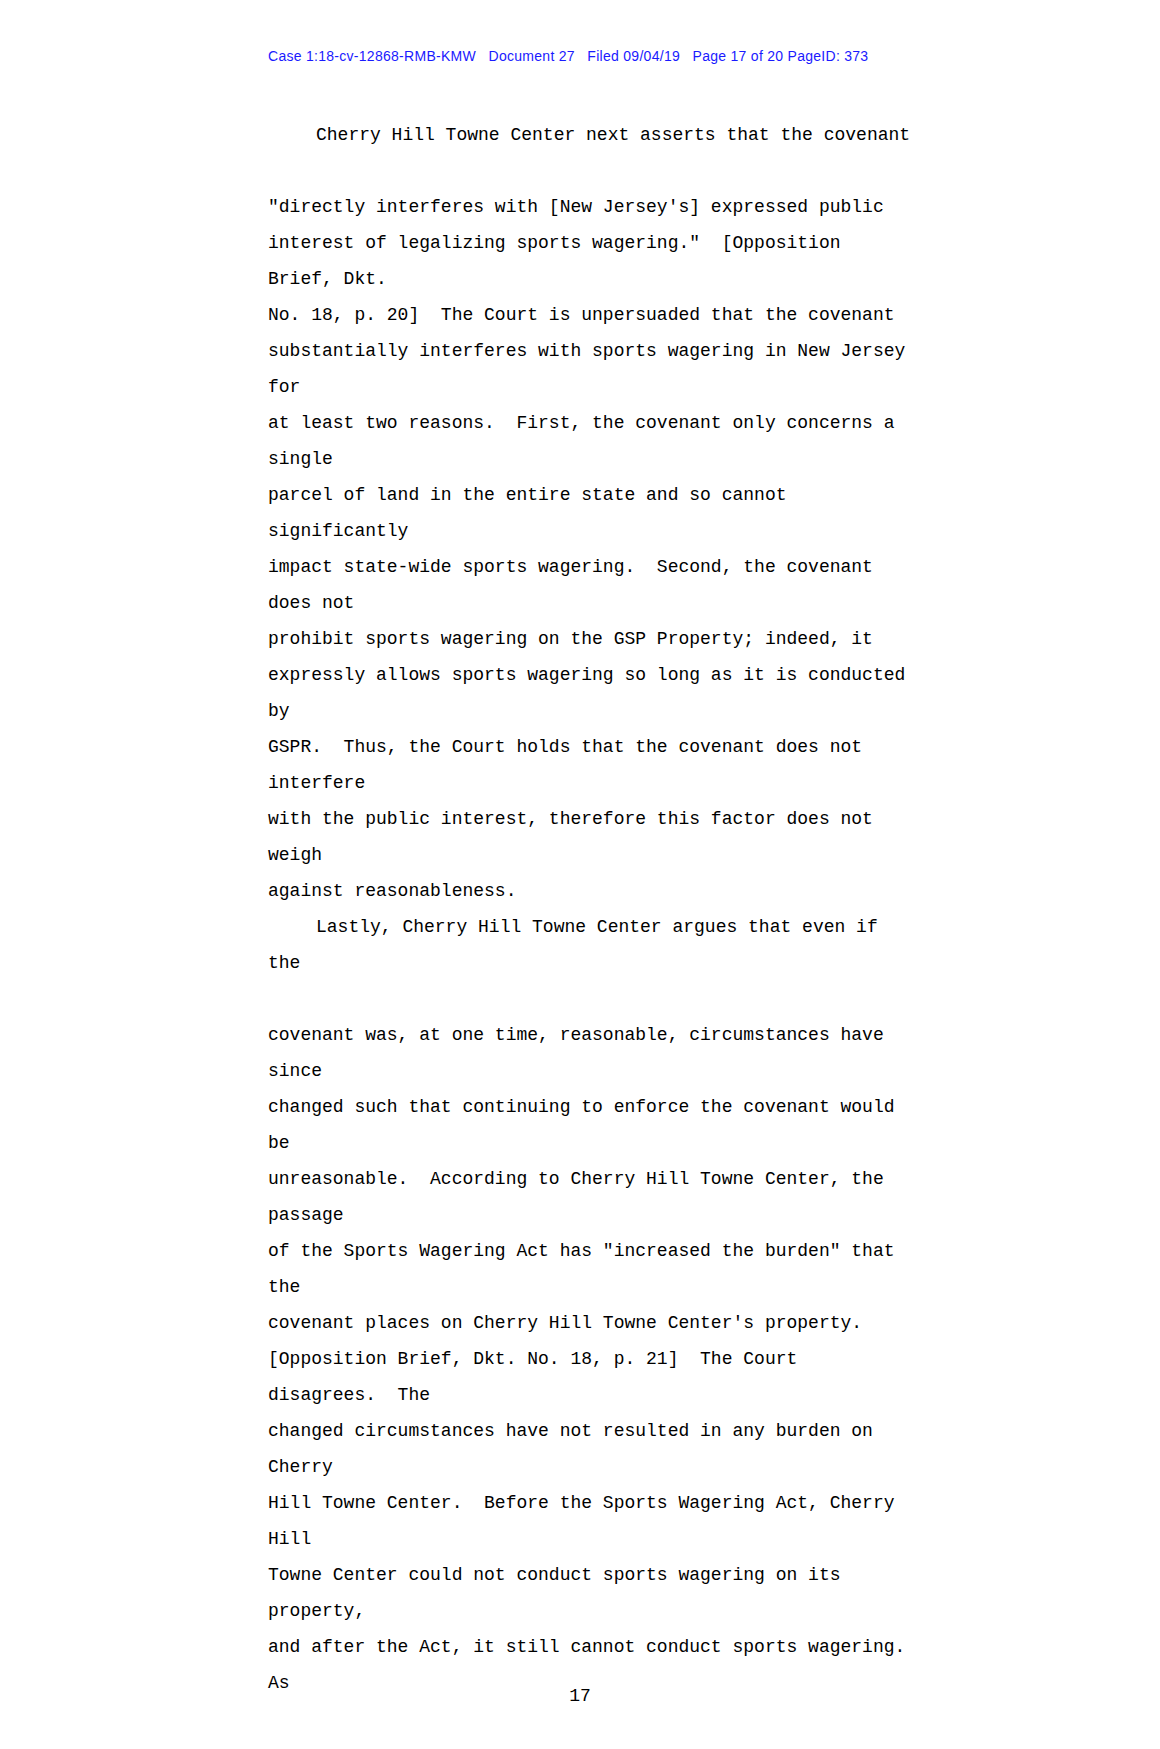Case 1:18-cv-12868-RMB-KMW Document 27 Filed 09/04/19 Page 17 of 20 PageID: 373
Cherry Hill Towne Center next asserts that the covenant "directly interferes with [New Jersey's] expressed public interest of legalizing sports wagering." [Opposition Brief, Dkt. No. 18, p. 20] The Court is unpersuaded that the covenant substantially interferes with sports wagering in New Jersey for at least two reasons. First, the covenant only concerns a single parcel of land in the entire state and so cannot significantly impact state-wide sports wagering. Second, the covenant does not prohibit sports wagering on the GSP Property; indeed, it expressly allows sports wagering so long as it is conducted by GSPR. Thus, the Court holds that the covenant does not interfere with the public interest, therefore this factor does not weigh against reasonableness. Lastly, Cherry Hill Towne Center argues that even if the covenant was, at one time, reasonable, circumstances have since changed such that continuing to enforce the covenant would be unreasonable. According to Cherry Hill Towne Center, the passage of the Sports Wagering Act has "increased the burden" that the covenant places on Cherry Hill Towne Center's property. [Opposition Brief, Dkt. No. 18, p. 21] The Court disagrees. The changed circumstances have not resulted in any burden on Cherry Hill Towne Center. Before the Sports Wagering Act, Cherry Hill Towne Center could not conduct sports wagering on its property, and after the Act, it still cannot conduct sports wagering. As
17